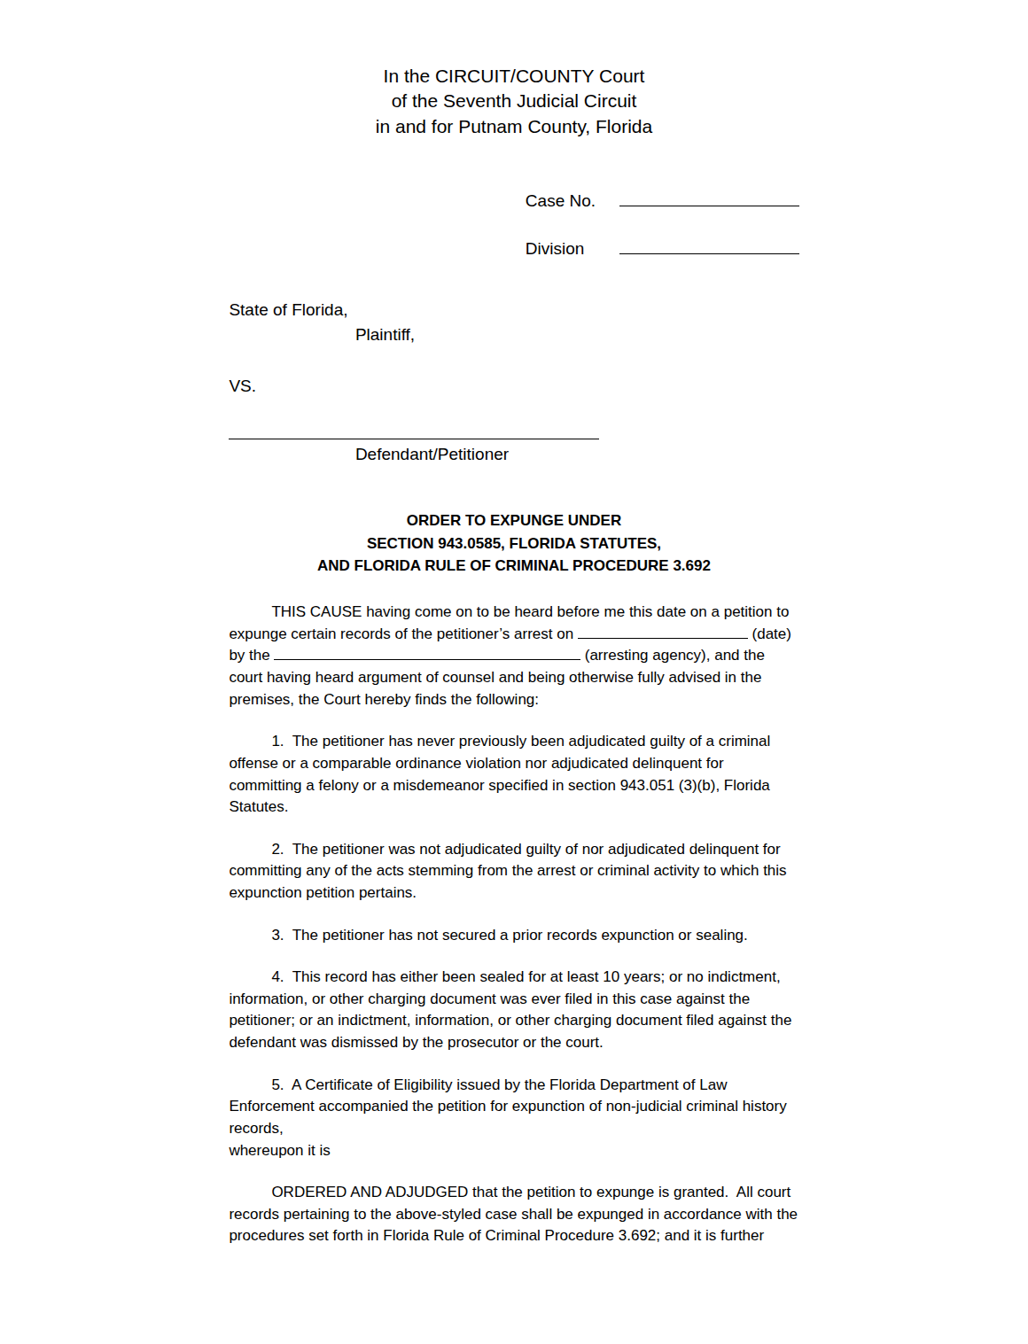In the CIRCUIT/COUNTY Court
of the Seventh Judicial Circuit
in and for Putnam County, Florida
Case No.
Division
State of Florida,
Plaintiff,
VS.
Defendant/Petitioner
ORDER TO EXPUNGE UNDER
SECTION 943.0585, FLORIDA STATUTES,
AND FLORIDA RULE OF CRIMINAL PROCEDURE 3.692
THIS CAUSE having come on to be heard before me this date on a petition to expunge certain records of the petitioner’s arrest on (date) by the (arresting agency), and the court having heard argument of counsel and being otherwise fully advised in the premises, the Court hereby finds the following:
1. The petitioner has never previously been adjudicated guilty of a criminal offense or a comparable ordinance violation nor adjudicated delinquent for committing a felony or a misdemeanor specified in section 943.051 (3)(b), Florida Statutes.
2. The petitioner was not adjudicated guilty of nor adjudicated delinquent for committing any of the acts stemming from the arrest or criminal activity to which this expunction petition pertains.
3. The petitioner has not secured a prior records expunction or sealing.
4. This record has either been sealed for at least 10 years; or no indictment, information, or other charging document was ever filed in this case against the petitioner; or an indictment, information, or other charging document filed against the defendant was dismissed by the prosecutor or the court.
5. A Certificate of Eligibility issued by the Florida Department of Law Enforcement accompanied the petition for expunction of non-judicial criminal history records,
whereupon it is
ORDERED AND ADJUDGED that the petition to expunge is granted. All court records pertaining to the above-styled case shall be expunged in accordance with the procedures set forth in Florida Rule of Criminal Procedure 3.692; and it is further